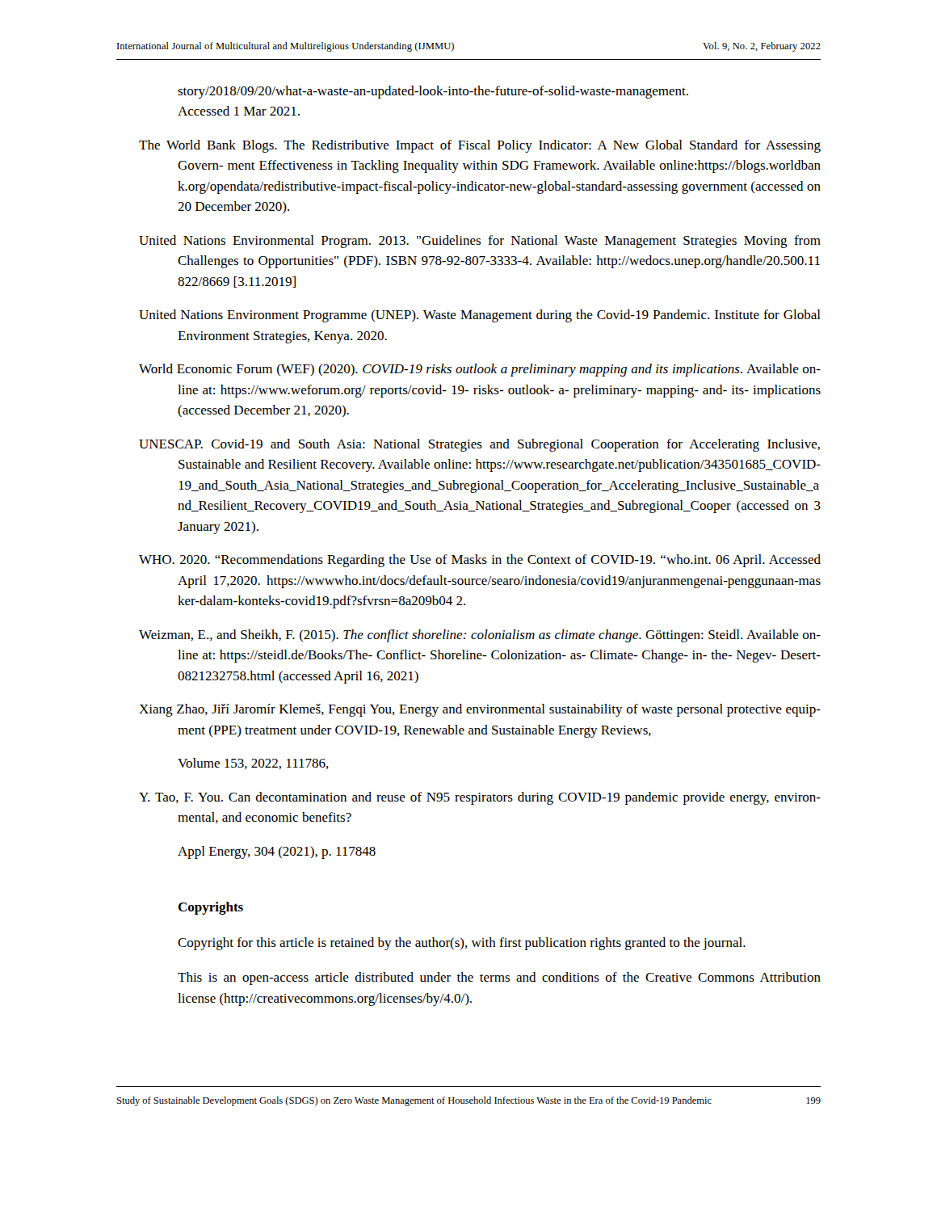International Journal of Multicultural and Multireligious Understanding (IJMMU)
Vol. 9, No. 2, February 2022
story/2018/09/20/what-a-waste-an-updated-look-into-the-future-of-solid-waste-management.
Accessed 1 Mar 2021.
The World Bank Blogs. The Redistributive Impact of Fiscal Policy Indicator: A New Global Standard for Assessing Govern- ment Effectiveness in Tackling Inequality within SDG Framework. Available online:https://blogs.worldbank.org/opendata/redistributive-impact-fiscal-policy-indicator-new-global-standard-assessing government (accessed on 20 December 2020).
United Nations Environmental Program. 2013. "Guidelines for National Waste Management Strategies Moving from Challenges to Opportunities" (PDF). ISBN 978-92-807-3333-4. Available: http://wedocs.unep.org/handle/20.500.11822/8669 [3.11.2019]
United Nations Environment Programme (UNEP). Waste Management during the Covid-19 Pandemic. Institute for Global Environment Strategies, Kenya. 2020.
World Economic Forum (WEF) (2020). COVID-19 risks outlook a preliminary mapping and its implications. Available online at: https://www.weforum.org/ reports/covid- 19- risks- outlook- a- preliminary- mapping- and- its- implications (accessed December 21, 2020).
UNESCAP. Covid-19 and South Asia: National Strategies and Subregional Cooperation for Accelerating Inclusive, Sustainable and Resilient Recovery. Available online: https://www.researchgate.net/publication/343501685_COVID-19_and_South_Asia_National_Strategies_and_Subregional_Cooperation_for_Accelerating_Inclusive_Sustainable_and_Resilient_Recovery_COVID19_and_South_Asia_National_Strategies_and_Subregional_Cooper (accessed on 3 January 2021).
WHO. 2020. “Recommendations Regarding the Use of Masks in the Context of COVID-19. “who.int. 06 April. Accessed April 17,2020. https://wwwwho.int/docs/default-source/searo/indonesia/covid19/anjuranmengenai-penggunaan-masker-dalam-konteks-covid19.pdf?sfvrsn=8a209b04 2.
Weizman, E., and Sheikh, F. (2015). The conflict shoreline: colonialism as climate change. Göttingen: Steidl. Available online at: https://steidl.de/Books/The- Conflict- Shoreline- Colonization- as- Climate- Change- in- the- Negev- Desert- 0821232758.html (accessed April 16, 2021)
Xiang Zhao, Jiří Jaromír Klemeš, Fengqi You, Energy and environmental sustainability of waste personal protective equipment (PPE) treatment under COVID-19, Renewable and Sustainable Energy Reviews,
Volume 153, 2022, 111786,
Y. Tao, F. You. Can decontamination and reuse of N95 respirators during COVID-19 pandemic provide energy, environmental, and economic benefits?
Appl Energy, 304 (2021), p. 117848
Copyrights
Copyright for this article is retained by the author(s), with first publication rights granted to the journal.
This is an open-access article distributed under the terms and conditions of the Creative Commons Attribution license (http://creativecommons.org/licenses/by/4.0/).
Study of Sustainable Development Goals (SDGS) on Zero Waste Management of Household Infectious Waste in the Era of the Covid-19 Pandemic
199